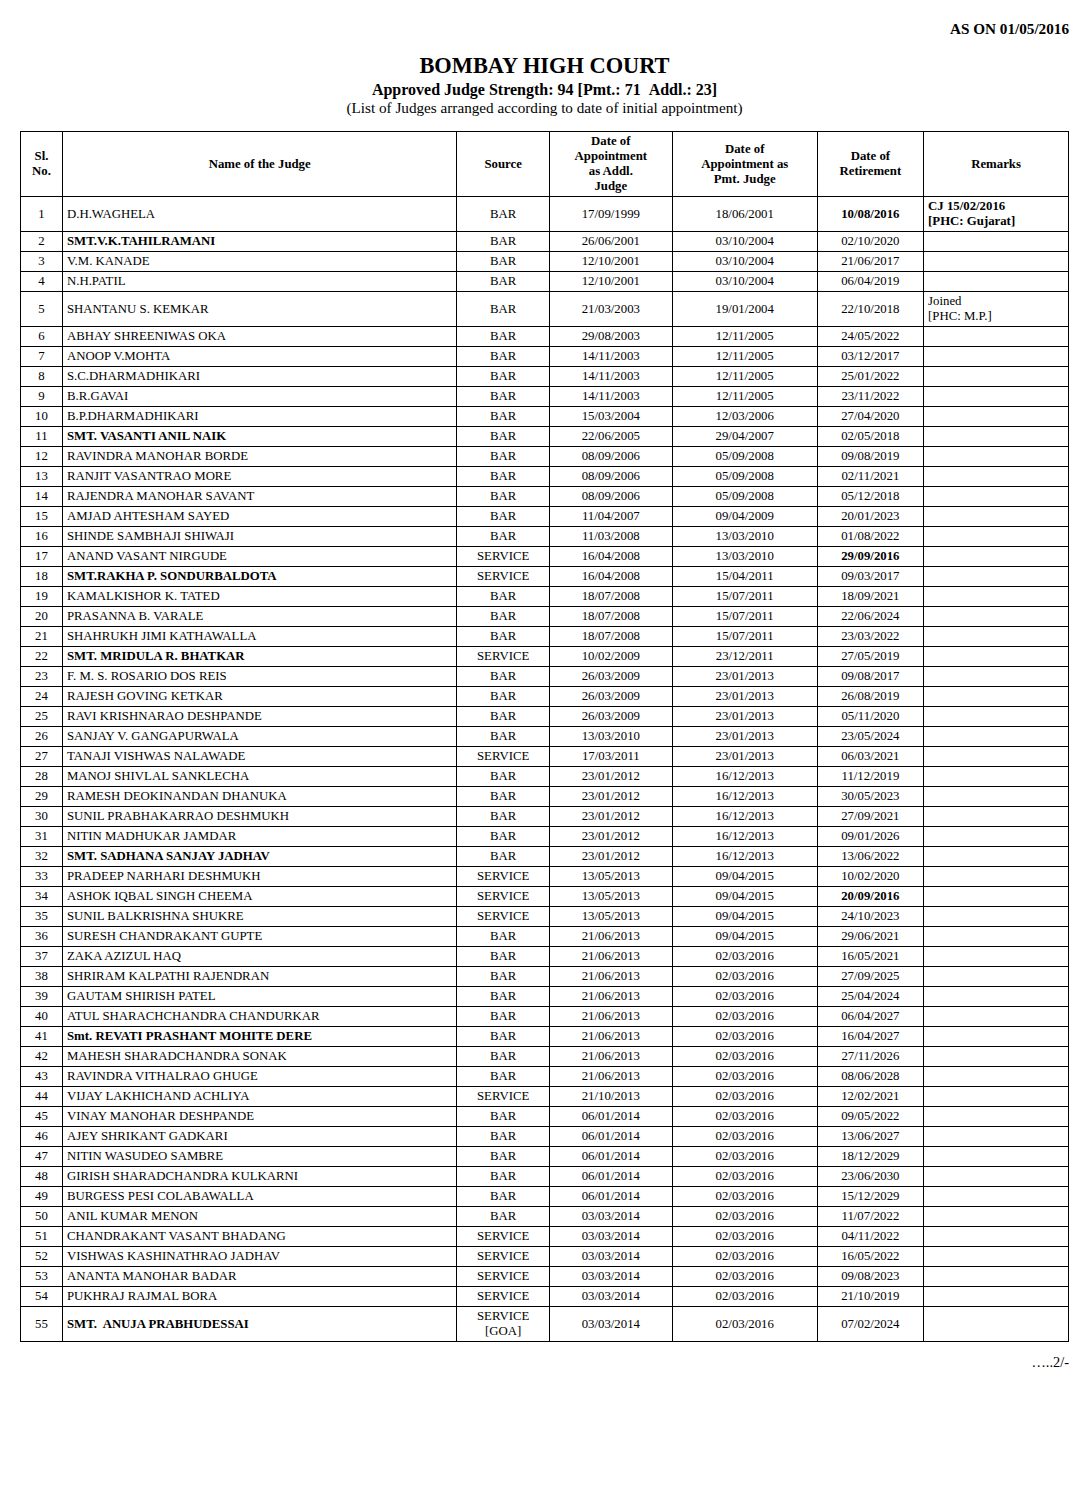AS ON 01/05/2016
BOMBAY HIGH COURT
Approved Judge Strength: 94 [Pmt.: 71 Addl.: 23]
(List of Judges arranged according to date of initial appointment)
| Sl. No. | Name of the Judge | Source | Date of Appointment as Addl. Judge | Date of Appointment as Pmt. Judge | Date of Retirement | Remarks |
| --- | --- | --- | --- | --- | --- | --- |
| 1 | D.H.WAGHELA | BAR | 17/09/1999 | 18/06/2001 | 10/08/2016 | CJ 15/02/2016 [PHC: Gujarat] |
| 2 | SMT.V.K.TAHILRAMANI | BAR | 26/06/2001 | 03/10/2004 | 02/10/2020 | |
| 3 | V.M. KANADE | BAR | 12/10/2001 | 03/10/2004 | 21/06/2017 | |
| 4 | N.H.PATIL | BAR | 12/10/2001 | 03/10/2004 | 06/04/2019 | |
| 5 | SHANTANU S. KEMKAR | BAR | 21/03/2003 | 19/01/2004 | 22/10/2018 | Joined [PHC: M.P.] |
| 6 | ABHAY SHREENIWAS OKA | BAR | 29/08/2003 | 12/11/2005 | 24/05/2022 | |
| 7 | ANOOP V.MOHTA | BAR | 14/11/2003 | 12/11/2005 | 03/12/2017 | |
| 8 | S.C.DHARMADHIKARI | BAR | 14/11/2003 | 12/11/2005 | 25/01/2022 | |
| 9 | B.R.GAVAI | BAR | 14/11/2003 | 12/11/2005 | 23/11/2022 | |
| 10 | B.P.DHARMADHIKARI | BAR | 15/03/2004 | 12/03/2006 | 27/04/2020 | |
| 11 | SMT. VASANTI ANIL NAIK | BAR | 22/06/2005 | 29/04/2007 | 02/05/2018 | |
| 12 | RAVINDRA MANOHAR BORDE | BAR | 08/09/2006 | 05/09/2008 | 09/08/2019 | |
| 13 | RANJIT VASANTRAO MORE | BAR | 08/09/2006 | 05/09/2008 | 02/11/2021 | |
| 14 | RAJENDRA MANOHAR SAVANT | BAR | 08/09/2006 | 05/09/2008 | 05/12/2018 | |
| 15 | AMJAD AHTESHAM SAYED | BAR | 11/04/2007 | 09/04/2009 | 20/01/2023 | |
| 16 | SHINDE SAMBHAJI SHIWAJI | BAR | 11/03/2008 | 13/03/2010 | 01/08/2022 | |
| 17 | ANAND VASANT NIRGUDE | SERVICE | 16/04/2008 | 13/03/2010 | 29/09/2016 | |
| 18 | SMT.RAKHA P. SONDURBALDOTA | SERVICE | 16/04/2008 | 15/04/2011 | 09/03/2017 | |
| 19 | KAMALKISHOR K. TATED | BAR | 18/07/2008 | 15/07/2011 | 18/09/2021 | |
| 20 | PRASANNA B. VARALE | BAR | 18/07/2008 | 15/07/2011 | 22/06/2024 | |
| 21 | SHAHRUKH JIMI KATHAWALLA | BAR | 18/07/2008 | 15/07/2011 | 23/03/2022 | |
| 22 | SMT. MRIDULA R. BHATKAR | SERVICE | 10/02/2009 | 23/12/2011 | 27/05/2019 | |
| 23 | F. M. S. ROSARIO DOS REIS | BAR | 26/03/2009 | 23/01/2013 | 09/08/2017 | |
| 24 | RAJESH GOVING KETKAR | BAR | 26/03/2009 | 23/01/2013 | 26/08/2019 | |
| 25 | RAVI KRISHNARAO DESHPANDE | BAR | 26/03/2009 | 23/01/2013 | 05/11/2020 | |
| 26 | SANJAY V. GANGAPURWALA | BAR | 13/03/2010 | 23/01/2013 | 23/05/2024 | |
| 27 | TANAJI VISHWAS NALAWADE | SERVICE | 17/03/2011 | 23/01/2013 | 06/03/2021 | |
| 28 | MANOJ SHIVLAL SANKLECHA | BAR | 23/01/2012 | 16/12/2013 | 11/12/2019 | |
| 29 | RAMESH DEOKINANDAN DHANUKA | BAR | 23/01/2012 | 16/12/2013 | 30/05/2023 | |
| 30 | SUNIL PRABHAKARRAO DESHMUKH | BAR | 23/01/2012 | 16/12/2013 | 27/09/2021 | |
| 31 | NITIN MADHUKAR JAMDAR | BAR | 23/01/2012 | 16/12/2013 | 09/01/2026 | |
| 32 | SMT. SADHANA SANJAY JADHAV | BAR | 23/01/2012 | 16/12/2013 | 13/06/2022 | |
| 33 | PRADEEP NARHARI DESHMUKH | SERVICE | 13/05/2013 | 09/04/2015 | 10/02/2020 | |
| 34 | ASHOK IQBAL SINGH CHEEMA | SERVICE | 13/05/2013 | 09/04/2015 | 20/09/2016 | |
| 35 | SUNIL BALKRISHNA SHUKRE | SERVICE | 13/05/2013 | 09/04/2015 | 24/10/2023 | |
| 36 | SURESH CHANDRAKANT GUPTE | BAR | 21/06/2013 | 09/04/2015 | 29/06/2021 | |
| 37 | ZAKA AZIZUL HAQ | BAR | 21/06/2013 | 02/03/2016 | 16/05/2021 | |
| 38 | SHRIRAM KALPATHI RAJENDRAN | BAR | 21/06/2013 | 02/03/2016 | 27/09/2025 | |
| 39 | GAUTAM SHIRISH PATEL | BAR | 21/06/2013 | 02/03/2016 | 25/04/2024 | |
| 40 | ATUL SHARACHCHANDRA CHANDURKAR | BAR | 21/06/2013 | 02/03/2016 | 06/04/2027 | |
| 41 | Smt. REVATI PRASHANT MOHITE DERE | BAR | 21/06/2013 | 02/03/2016 | 16/04/2027 | |
| 42 | MAHESH SHARADCHANDRA SONAK | BAR | 21/06/2013 | 02/03/2016 | 27/11/2026 | |
| 43 | RAVINDRA VITHALRAO GHUGE | BAR | 21/06/2013 | 02/03/2016 | 08/06/2028 | |
| 44 | VIJAY LAKHICHAND ACHLIYA | SERVICE | 21/10/2013 | 02/03/2016 | 12/02/2021 | |
| 45 | VINAY MANOHAR DESHPANDE | BAR | 06/01/2014 | 02/03/2016 | 09/05/2022 | |
| 46 | AJEY SHRIKANT GADKARI | BAR | 06/01/2014 | 02/03/2016 | 13/06/2027 | |
| 47 | NITIN WASUDEO SAMBRE | BAR | 06/01/2014 | 02/03/2016 | 18/12/2029 | |
| 48 | GIRISH SHARADCHANDRA KULKARNI | BAR | 06/01/2014 | 02/03/2016 | 23/06/2030 | |
| 49 | BURGESS PESI COLABAWALLA | BAR | 06/01/2014 | 02/03/2016 | 15/12/2029 | |
| 50 | ANIL KUMAR MENON | BAR | 03/03/2014 | 02/03/2016 | 11/07/2022 | |
| 51 | CHANDRAKANT VASANT BHADANG | SERVICE | 03/03/2014 | 02/03/2016 | 04/11/2022 | |
| 52 | VISHWAS KASHINATHRAO JADHAV | SERVICE | 03/03/2014 | 02/03/2016 | 16/05/2022 | |
| 53 | ANANTA MANOHAR BADAR | SERVICE | 03/03/2014 | 02/03/2016 | 09/08/2023 | |
| 54 | PUKHRAJ RAJMAL BORA | SERVICE | 03/03/2014 | 02/03/2016 | 21/10/2019 | |
| 55 | SMT. ANUJA PRABHUDESSAI | SERVICE [GOA] | 03/03/2014 | 02/03/2016 | 07/02/2024 | |
…..2/-